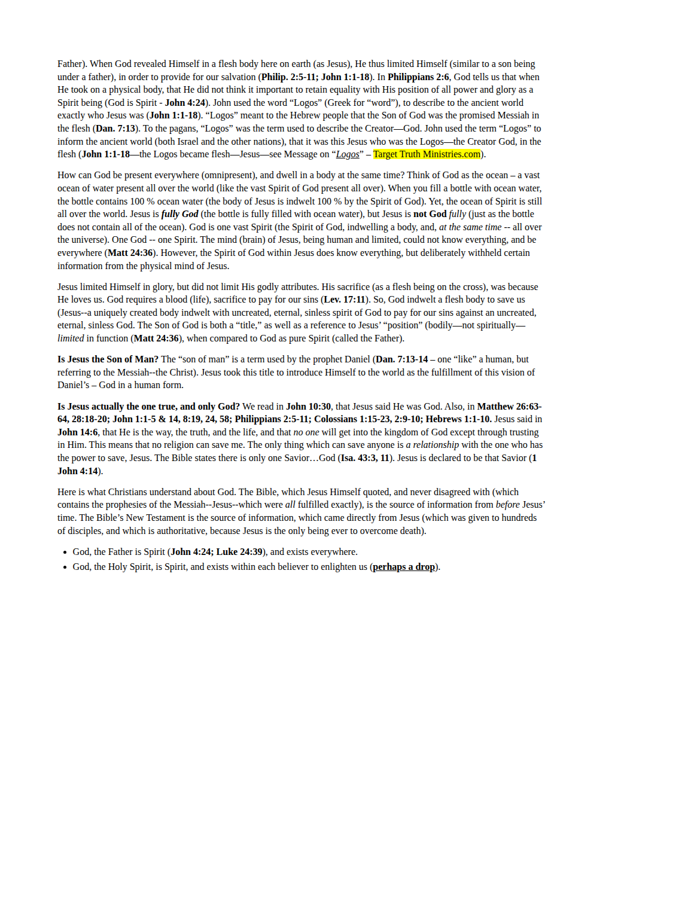Father). When God revealed Himself in a flesh body here on earth (as Jesus), He thus limited Himself (similar to a son being under a father), in order to provide for our salvation (Philip. 2:5-11; John 1:1-18). In Philippians 2:6, God tells us that when He took on a physical body, that He did not think it important to retain equality with His position of all power and glory as a Spirit being (God is Spirit - John 4:24). John used the word “Logos” (Greek for “word”), to describe to the ancient world exactly who Jesus was (John 1:1-18). “Logos” meant to the Hebrew people that the Son of God was the promised Messiah in the flesh (Dan. 7:13). To the pagans, “Logos” was the term used to describe the Creator—God. John used the term “Logos” to inform the ancient world (both Israel and the other nations), that it was this Jesus who was the Logos—the Creator God, in the flesh (John 1:1-18—the Logos became flesh—Jesus—see Message on “Logos” – Target Truth Ministries.com).
How can God be present everywhere (omnipresent), and dwell in a body at the same time? Think of God as the ocean – a vast ocean of water present all over the world (like the vast Spirit of God present all over). When you fill a bottle with ocean water, the bottle contains 100 % ocean water (the body of Jesus is indwelt 100 % by the Spirit of God). Yet, the ocean of Spirit is still all over the world. Jesus is fully God (the bottle is fully filled with ocean water), but Jesus is not God fully (just as the bottle does not contain all of the ocean). God is one vast Spirit (the Spirit of God, indwelling a body, and, at the same time -- all over the universe). One God -- one Spirit. The mind (brain) of Jesus, being human and limited, could not know everything, and be everywhere (Matt 24:36). However, the Spirit of God within Jesus does know everything, but deliberately withheld certain information from the physical mind of Jesus.
Jesus limited Himself in glory, but did not limit His godly attributes. His sacrifice (as a flesh being on the cross), was because He loves us. God requires a blood (life), sacrifice to pay for our sins (Lev. 17:11). So, God indwelt a flesh body to save us (Jesus--a uniquely created body indwelt with uncreated, eternal, sinless spirit of God to pay for our sins against an uncreated, eternal, sinless God. The Son of God is both a “title,” as well as a reference to Jesus’ “position” (bodily—not spiritually—limited in function (Matt 24:36), when compared to God as pure Spirit (called the Father).
Is Jesus the Son of Man? The “son of man” is a term used by the prophet Daniel (Dan. 7:13-14 – one “like” a human, but referring to the Messiah--the Christ). Jesus took this title to introduce Himself to the world as the fulfillment of this vision of Daniel’s – God in a human form.
Is Jesus actually the one true, and only God? We read in John 10:30, that Jesus said He was God. Also, in Matthew 26:63-64, 28:18-20; John 1:1-5 & 14, 8:19, 24, 58; Philippians 2:5-11; Colossians 1:15-23, 2:9-10; Hebrews 1:1-10. Jesus said in John 14:6, that He is the way, the truth, and the life, and that no one will get into the kingdom of God except through trusting in Him. This means that no religion can save me. The only thing which can save anyone is a relationship with the one who has the power to save, Jesus. The Bible states there is only one Savior…God (Isa. 43:3, 11). Jesus is declared to be that Savior (1 John 4:14).
Here is what Christians understand about God. The Bible, which Jesus Himself quoted, and never disagreed with (which contains the prophesies of the Messiah--Jesus--which were all fulfilled exactly), is the source of information from before Jesus’ time. The Bible’s New Testament is the source of information, which came directly from Jesus (which was given to hundreds of disciples, and which is authoritative, because Jesus is the only being ever to overcome death).
God, the Father is Spirit (John 4:24; Luke 24:39), and exists everywhere.
God, the Holy Spirit, is Spirit, and exists within each believer to enlighten us (perhaps a drop).